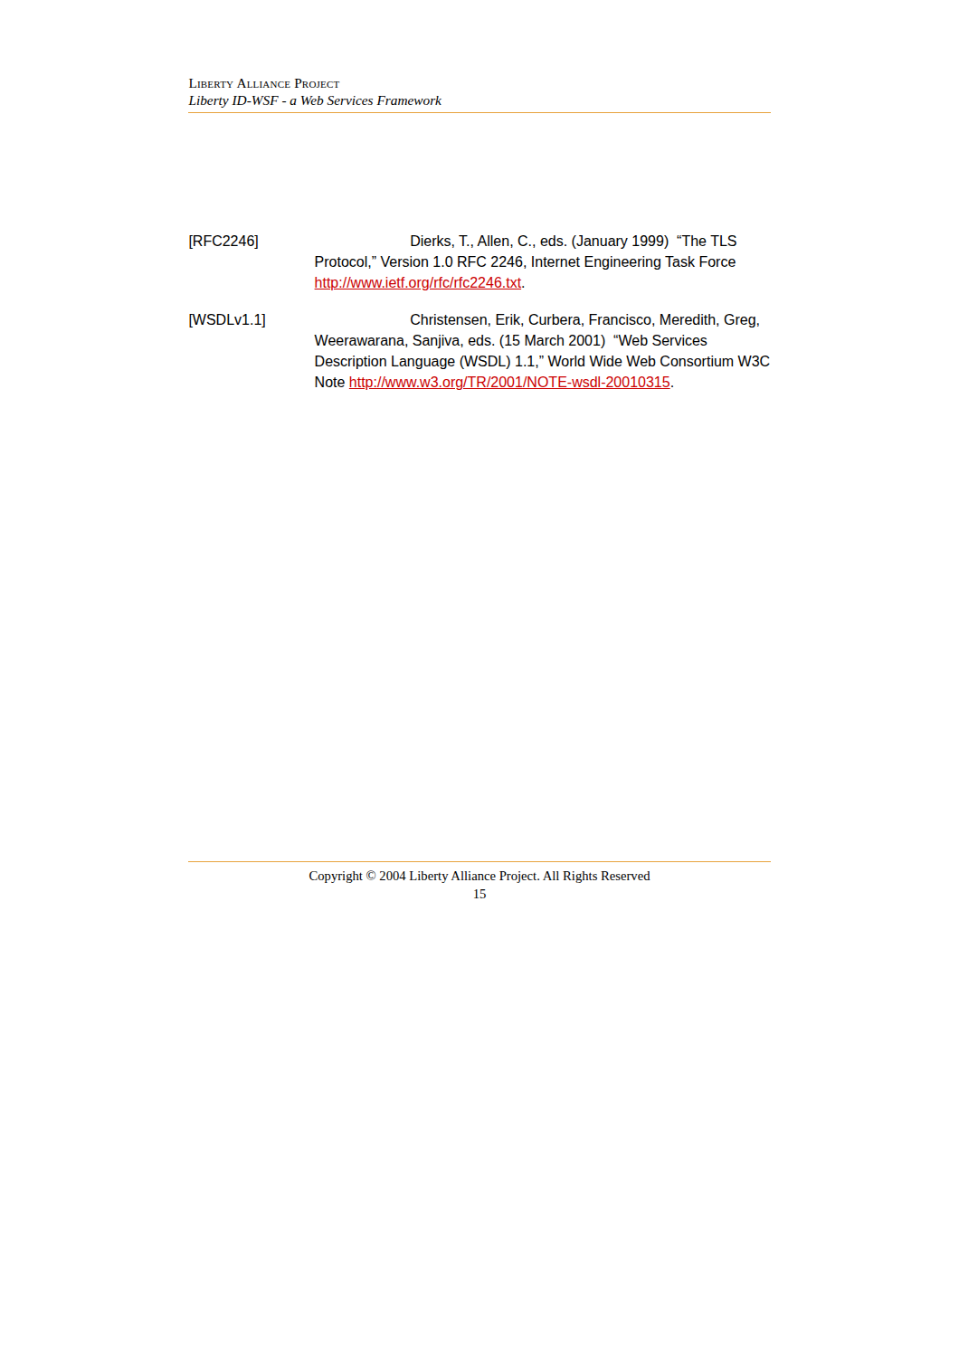Liberty Alliance Project
Liberty ID-WSF - a Web Services Framework
[RFC2246]
Dierks, T., Allen, C., eds. (January 1999) “The TLS Protocol,” Version 1.0 RFC 2246, Internet Engineering Task Force http://www.ietf.org/rfc/rfc2246.txt.
[WSDLv1.1]
Christensen, Erik, Curbera, Francisco, Meredith, Greg, Weerawarana, Sanjiva, eds. (15 March 2001) “Web Services Description Language (WSDL) 1.1,” World Wide Web Consortium W3C Note http://www.w3.org/TR/2001/NOTE-wsdl-20010315.
Copyright © 2004 Liberty Alliance Project. All Rights Reserved
15